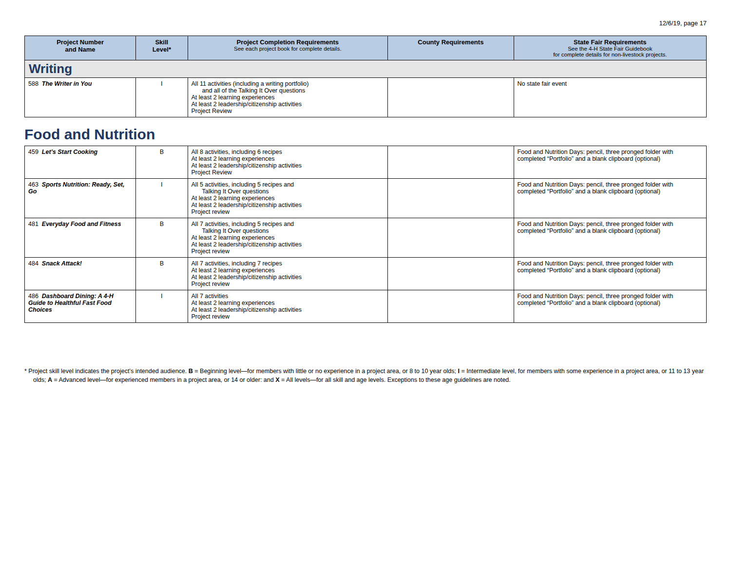12/6/19, page 17
| Project Number and Name | Skill Level* | Project Completion Requirements See each project book for complete details. | County Requirements | State Fair Requirements See the 4-H State Fair Guidebook for complete details for non-livestock projects. |
| --- | --- | --- | --- | --- |
| Writing |
| 588 The Writer in You | I | All 11 activities (including a writing portfolio) and all of the Talking It Over questions At least 2 learning experiences At least 2 leadership/citizenship activities Project Review | | No state fair event |
Food and Nutrition
| 459 Let’s Start Cooking | B | All 8 activities, including 6 recipes At least 2 learning experiences At least 2 leadership/citizenship activities Project Review | | Food and Nutrition Days: pencil, three pronged folder with completed “Portfolio” and a blank clipboard (optional) |
| 463 Sports Nutrition: Ready, Set, Go | I | All 5 activities, including 5 recipes and Talking It Over questions At least 2 learning experiences At least 2 leadership/citizenship activities Project review | | Food and Nutrition Days: pencil, three pronged folder with completed “Portfolio” and a blank clipboard (optional) |
| 481 Everyday Food and Fitness | B | All 7 activities, including 5 recipes and Talking It Over questions At least 2 learning experiences At least 2 leadership/citizenship activities Project review | | Food and Nutrition Days: pencil, three pronged folder with completed “Portfolio” and a blank clipboard (optional) |
| 484 Snack Attack! | B | All 7 activities, including 7 recipes At least 2 learning experiences At least 2 leadership/citizenship activities Project review | | Food and Nutrition Days: pencil, three pronged folder with completed “Portfolio” and a blank clipboard (optional) |
| 486 Dashboard Dining: A 4-H Guide to Healthful Fast Food Choices | I | All 7 activities At least 2 learning experiences At least 2 leadership/citizenship activities Project review | | Food and Nutrition Days: pencil, three pronged folder with completed “Portfolio” and a blank clipboard (optional) |
* Project skill level indicates the project’s intended audience. B = Beginning level—for members with little or no experience in a project area, or 8 to 10 year olds; I = Intermediate level, for members with some experience in a project area, or 11 to 13 year olds; A = Advanced level—for experienced members in a project area, or 14 or older: and X = All levels—for all skill and age levels. Exceptions to these age guidelines are noted.